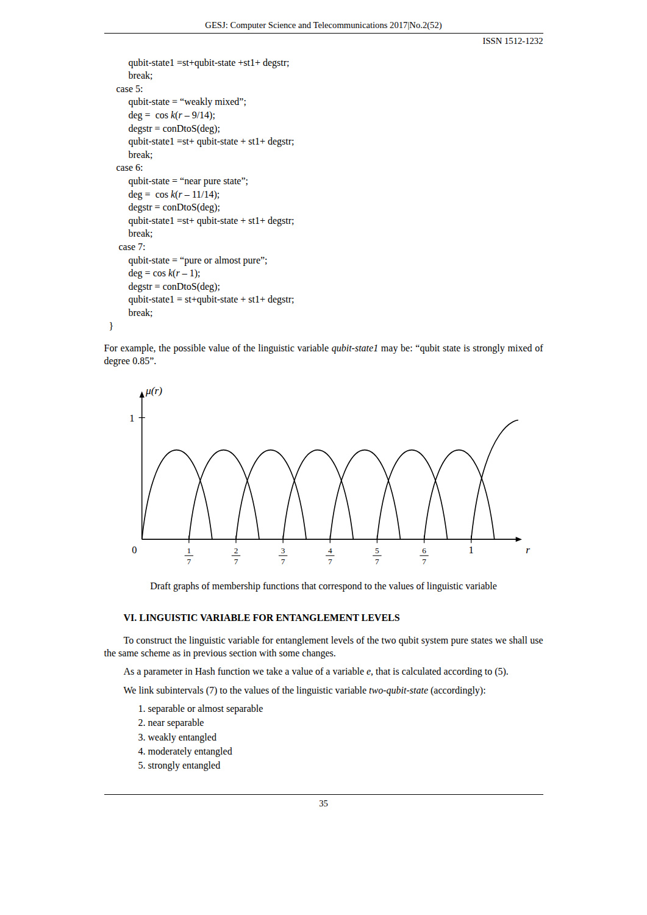GESJ: Computer Science and Telecommunications 2017|No.2(52)
ISSN 1512-1232
          qubit-state1 =st+qubit-state +st1+ degstr;
          break;
     case 5:
          qubit-state = “weakly mixed”;
          deg =  cos k(r – 9/14);
          degstr = conDtoS(deg);
          qubit-state1 =st+ qubit-state + st1+ degstr;
          break;
     case 6:
          qubit-state = “near pure state”;
          deg =  cos k(r – 11/14);
          degstr = conDtoS(deg);
          qubit-state1 =st+ qubit-state + st1+ degstr;
          break;
      case 7:
          qubit-state = “pure or almost pure”;
          deg = cos k(r – 1);
          degstr = conDtoS(deg);
          qubit-state1 = st+qubit-state + st1+ degstr;
          break;
  }
For example, the possible value of the linguistic variable qubit-state1 may be: “qubit state is strongly mixed of degree 0.85”.
μ(r) 1 0 r 1 7 2 7 3 7 4 7 5 7 6 7 1
Draft graphs of membership functions that correspond to the values of linguistic variable
VI. LINGUISTIC VARIABLE FOR ENTANGLEMENT LEVELS
To construct the linguistic variable for entanglement levels of the two qubit system pure states we shall use the same scheme as in previous section with some changes.
As a parameter in Hash function we take a value of a variable e, that is calculated according to (5).
We link subintervals (7) to the values of the linguistic variable two-qubit-state (accordingly):
separable or almost separable
near separable
weakly entangled
moderately entangled
strongly entangled
35